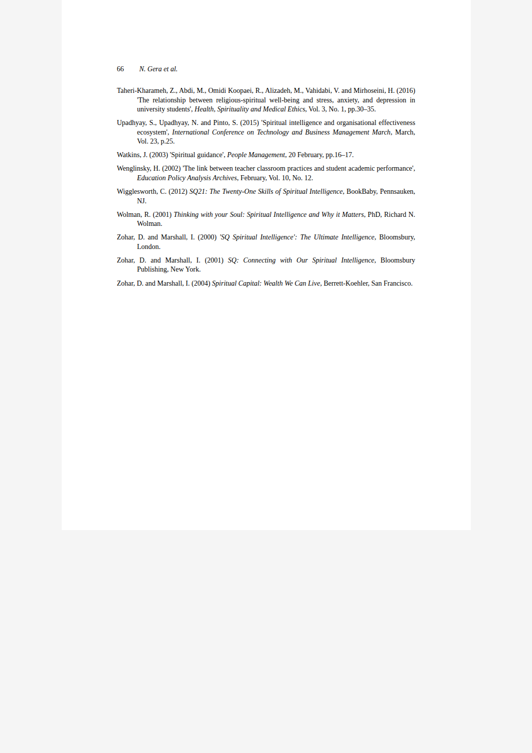66 N. Gera et al.
Taheri-Kharameh, Z., Abdi, M., Omidi Koopaei, R., Alizadeh, M., Vahidabi, V. and Mirhoseini, H. (2016) 'The relationship between religious-spiritual well-being and stress, anxiety, and depression in university students', Health, Spirituality and Medical Ethics, Vol. 3, No. 1, pp.30–35.
Upadhyay, S., Upadhyay, N. and Pinto, S. (2015) 'Spiritual intelligence and organisational effectiveness ecosystem', International Conference on Technology and Business Management March, March, Vol. 23, p.25.
Watkins, J. (2003) 'Spiritual guidance', People Management, 20 February, pp.16–17.
Wenglinsky, H. (2002) 'The link between teacher classroom practices and student academic performance', Education Policy Analysis Archives, February, Vol. 10, No. 12.
Wigglesworth, C. (2012) SQ21: The Twenty-One Skills of Spiritual Intelligence, BookBaby, Pennsauken, NJ.
Wolman, R. (2001) Thinking with your Soul: Spiritual Intelligence and Why it Matters, PhD, Richard N. Wolman.
Zohar, D. and Marshall, I. (2000) 'SQ Spiritual Intelligence': The Ultimate Intelligence, Bloomsbury, London.
Zohar, D. and Marshall, I. (2001) SQ: Connecting with Our Spiritual Intelligence, Bloomsbury Publishing, New York.
Zohar, D. and Marshall, I. (2004) Spiritual Capital: Wealth We Can Live, Berrett-Koehler, San Francisco.